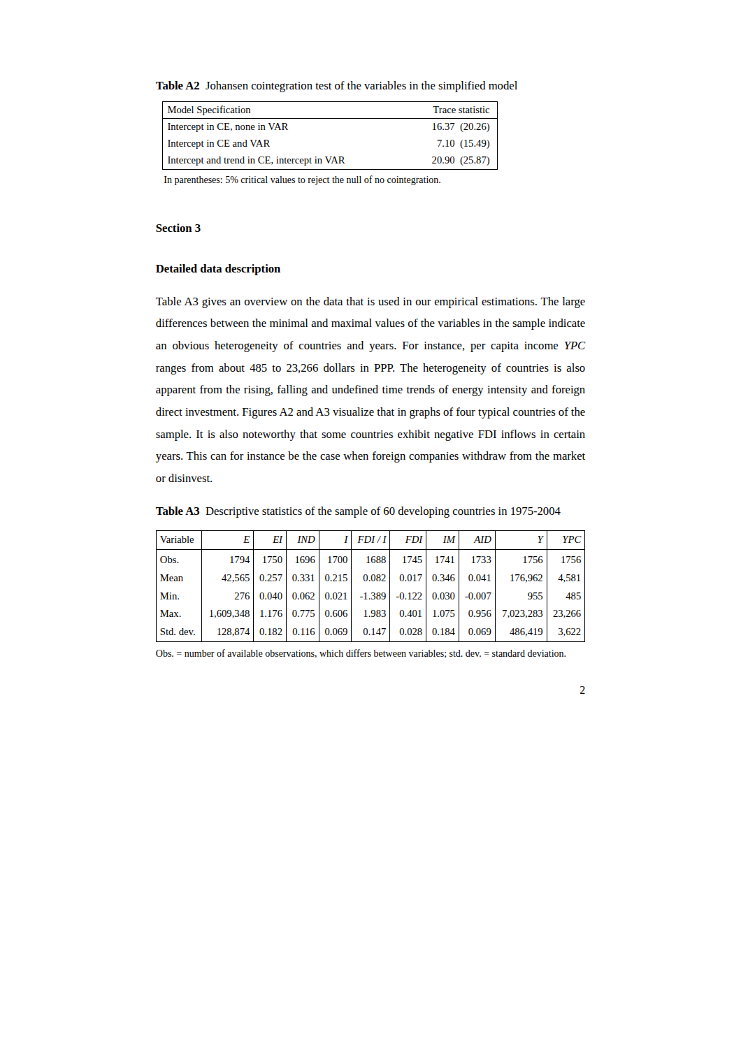Table A2 Johansen cointegration test of the variables in the simplified model
| Model Specification | Trace statistic |
| --- | --- |
| Intercept in CE, none in VAR | 16.37 (20.26) |
| Intercept in CE and VAR | 7.10 (15.49) |
| Intercept and trend in CE, intercept in VAR | 20.90 (25.87) |
In parentheses: 5% critical values to reject the null of no cointegration.
Section 3
Detailed data description
Table A3 gives an overview on the data that is used in our empirical estimations. The large differences between the minimal and maximal values of the variables in the sample indicate an obvious heterogeneity of countries and years. For instance, per capita income YPC ranges from about 485 to 23,266 dollars in PPP. The heterogeneity of countries is also apparent from the rising, falling and undefined time trends of energy intensity and foreign direct investment. Figures A2 and A3 visualize that in graphs of four typical countries of the sample. It is also noteworthy that some countries exhibit negative FDI inflows in certain years. This can for instance be the case when foreign companies withdraw from the market or disinvest.
Table A3 Descriptive statistics of the sample of 60 developing countries in 1975-2004
| Variable | E | EI | IND | I | FDI / I | FDI | IM | AID | Y | YPC |
| --- | --- | --- | --- | --- | --- | --- | --- | --- | --- | --- |
| Obs. | 1794 | 1750 | 1696 | 1700 | 1688 | 1745 | 1741 | 1733 | 1756 | 1756 |
| Mean | 42,565 | 0.257 | 0.331 | 0.215 | 0.082 | 0.017 | 0.346 | 0.041 | 176,962 | 4,581 |
| Min. | 276 | 0.040 | 0.062 | 0.021 | -1.389 | -0.122 | 0.030 | -0.007 | 955 | 485 |
| Max. | 1,609,348 | 1.176 | 0.775 | 0.606 | 1.983 | 0.401 | 1.075 | 0.956 | 7,023,283 | 23,266 |
| Std. dev. | 128,874 | 0.182 | 0.116 | 0.069 | 0.147 | 0.028 | 0.184 | 0.069 | 486,419 | 3,622 |
Obs. = number of available observations, which differs between variables; std. dev. = standard deviation.
2